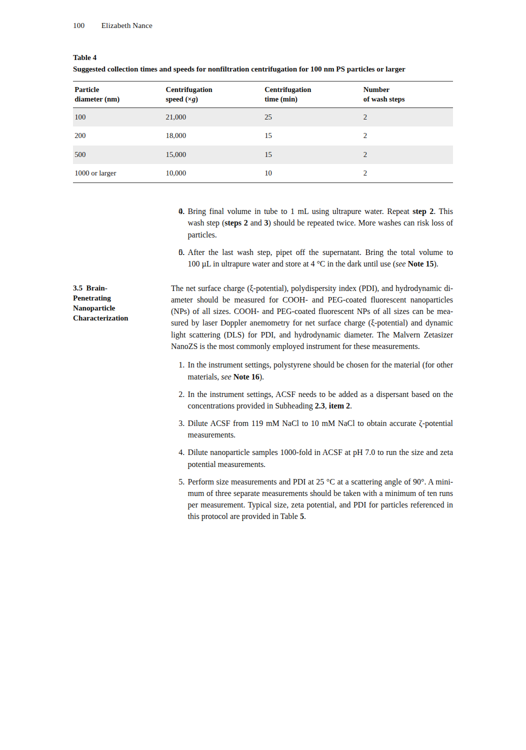100 Elizabeth Nance
Table 4
Suggested collection times and speeds for nonfiltration centrifugation for 100 nm PS particles or larger
| Particle diameter (nm) | Centrifugation speed (× g ) | Centrifugation time (min) | Number of wash steps |
| --- | --- | --- | --- |
| 100 | 21,000 | 25 | 2 |
| 200 | 18,000 | 15 | 2 |
| 500 | 15,000 | 15 | 2 |
| 1000 or larger | 10,000 | 10 | 2 |
4. Bring final volume in tube to 1 mL using ultrapure water. Repeat step 2. This wash step (steps 2 and 3) should be repeated twice. More washes can risk loss of particles.
5. After the last wash step, pipet off the supernatant. Bring the total volume to 100 µL in ultrapure water and store at 4 °C in the dark until use (see Note 15).
3.5 Brain-
Penetrating
Nanoparticle
Characterization
The net surface charge (ξ-potential), polydispersity index (PDI), and hydrodynamic diameter should be measured for COOH- and PEG-coated fluorescent nanoparticles (NPs) of all sizes. COOH- and PEG-coated fluorescent NPs of all sizes can be measured by laser Doppler anemometry for net surface charge (ξ-potential) and dynamic light scattering (DLS) for PDI, and hydrodynamic diameter. The Malvern Zetasizer NanoZS is the most commonly employed instrument for these measurements.
In the instrument settings, polystyrene should be chosen for the material (for other materials, see Note 16).
In the instrument settings, ACSF needs to be added as a dispersant based on the concentrations provided in Subheading 2.3, item 2.
Dilute ACSF from 119 mM NaCl to 10 mM NaCl to obtain accurate ζ-potential measurements.
Dilute nanoparticle samples 1000-fold in ACSF at pH 7.0 to run the size and zeta potential measurements.
Perform size measurements and PDI at 25 °C at a scattering angle of 90°. A minimum of three separate measurements should be taken with a minimum of ten runs per measurement. Typical size, zeta potential, and PDI for particles referenced in this protocol are provided in Table 5.